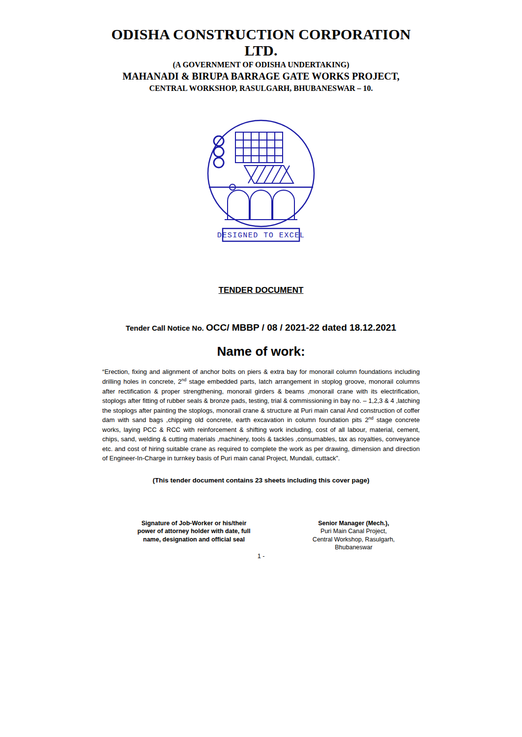ODISHA CONSTRUCTION CORPORATION LTD.
(A GOVERNMENT OF ODISHA UNDERTAKING)
MAHANADI & BIRUPA BARRAGE GATE WORKS PROJECT,
CENTRAL WORKSHOP, RASULGARH, BHUBANESWAR – 10.
DESIGNED TO EXCEL
TENDER DOCUMENT
Tender Call Notice No. OCC/ MBBP / 08 / 2021-22 dated 18.12.2021
Name of work:
“Erection, fixing and alignment of anchor bolts on piers & extra bay for monorail column foundations including drilling holes in concrete, 2nd stage embedded parts, latch arrangement in stoplog groove, monorail columns after rectification & proper strengthening, monorail girders & beams ,monorail crane with its electrification, stoplogs after fitting of rubber seals & bronze pads, testing, trial & commissioning in bay no. – 1,2,3 & 4 ,latching the stoplogs after painting the stoplogs, monorail crane & structure at Puri main canal And construction of coffer dam with sand bags ,chipping old concrete, earth excavation in column foundation pits 2nd stage concrete works, laying PCC & RCC with reinforcement & shifting work including, cost of all labour, material, cement, chips, sand, welding & cutting materials ,machinery, tools & tackles ,consumables, tax as royalties, conveyance etc. and cost of hiring suitable crane as required to complete the work as per drawing, dimension and direction of Engineer-In-Charge in turnkey basis of Puri main canal Project, Mundali, cuttack”.
(This tender document contains 23 sheets including this cover page)
| Signature of Job-Worker or his/their power of attorney holder with date, full name, designation and official seal | Senior Manager (Mech.), Puri Main Canal Project, Central Workshop, Rasulgarh, Bhubaneswar |
1 -